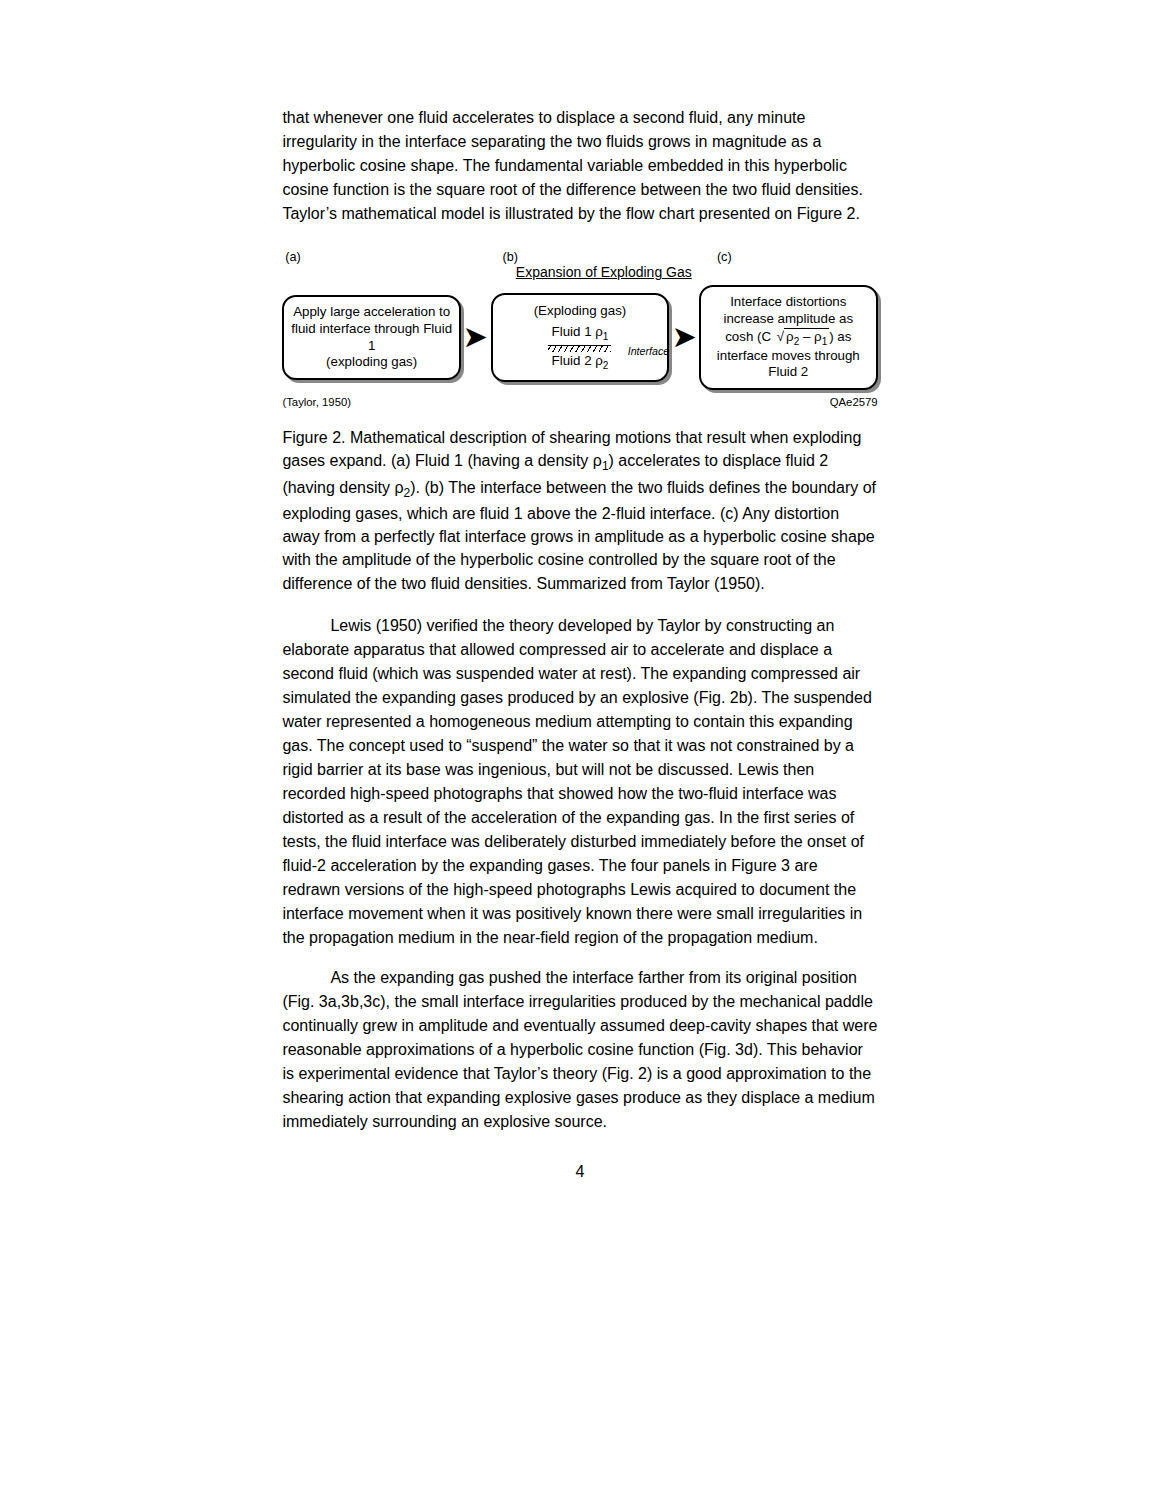that whenever one fluid accelerates to displace a second fluid, any minute irregularity in the interface separating the two fluids grows in magnitude as a hyperbolic cosine shape. The fundamental variable embedded in this hyperbolic cosine function is the square root of the difference between the two fluid densities. Taylor’s mathematical model is illustrated by the flow chart presented on Figure 2.
(a) (b) (c)
Expansion of Exploding Gas
Apply large acceleration to
fluid interface through Fluid 1
(exploding gas)
(Exploding gas)
Fluid 1 ρ1
Interface
Fluid 2 ρ2
Interface distortions
increase amplitude as
cosh (C √ρ2 – ρ1) as
interface moves through
Fluid 2
(Taylor, 1950) QAe2579
Figure 2. Mathematical description of shearing motions that result when exploding gases expand. (a) Fluid 1 (having a density ρ1) accelerates to displace fluid 2 (having density ρ2). (b) The interface between the two fluids defines the boundary of exploding gases, which are fluid 1 above the 2-fluid interface. (c) Any distortion away from a perfectly flat interface grows in amplitude as a hyperbolic cosine shape with the amplitude of the hyperbolic cosine controlled by the square root of the difference of the two fluid densities. Summarized from Taylor (1950).
Lewis (1950) verified the theory developed by Taylor by constructing an elaborate apparatus that allowed compressed air to accelerate and displace a second fluid (which was suspended water at rest). The expanding compressed air simulated the expanding gases produced by an explosive (Fig. 2b). The suspended water represented a homogeneous medium attempting to contain this expanding gas. The concept used to “suspend” the water so that it was not constrained by a rigid barrier at its base was ingenious, but will not be discussed. Lewis then recorded high-speed photographs that showed how the two-fluid interface was distorted as a result of the acceleration of the expanding gas. In the first series of tests, the fluid interface was deliberately disturbed immediately before the onset of fluid-2 acceleration by the expanding gases. The four panels in Figure 3 are redrawn versions of the high-speed photographs Lewis acquired to document the interface movement when it was positively known there were small irregularities in the propagation medium in the near-field region of the propagation medium.
As the expanding gas pushed the interface farther from its original position (Fig. 3a,3b,3c), the small interface irregularities produced by the mechanical paddle continually grew in amplitude and eventually assumed deep-cavity shapes that were reasonable approximations of a hyperbolic cosine function (Fig. 3d). This behavior is experimental evidence that Taylor’s theory (Fig. 2) is a good approximation to the shearing action that expanding explosive gases produce as they displace a medium immediately surrounding an explosive source.
4